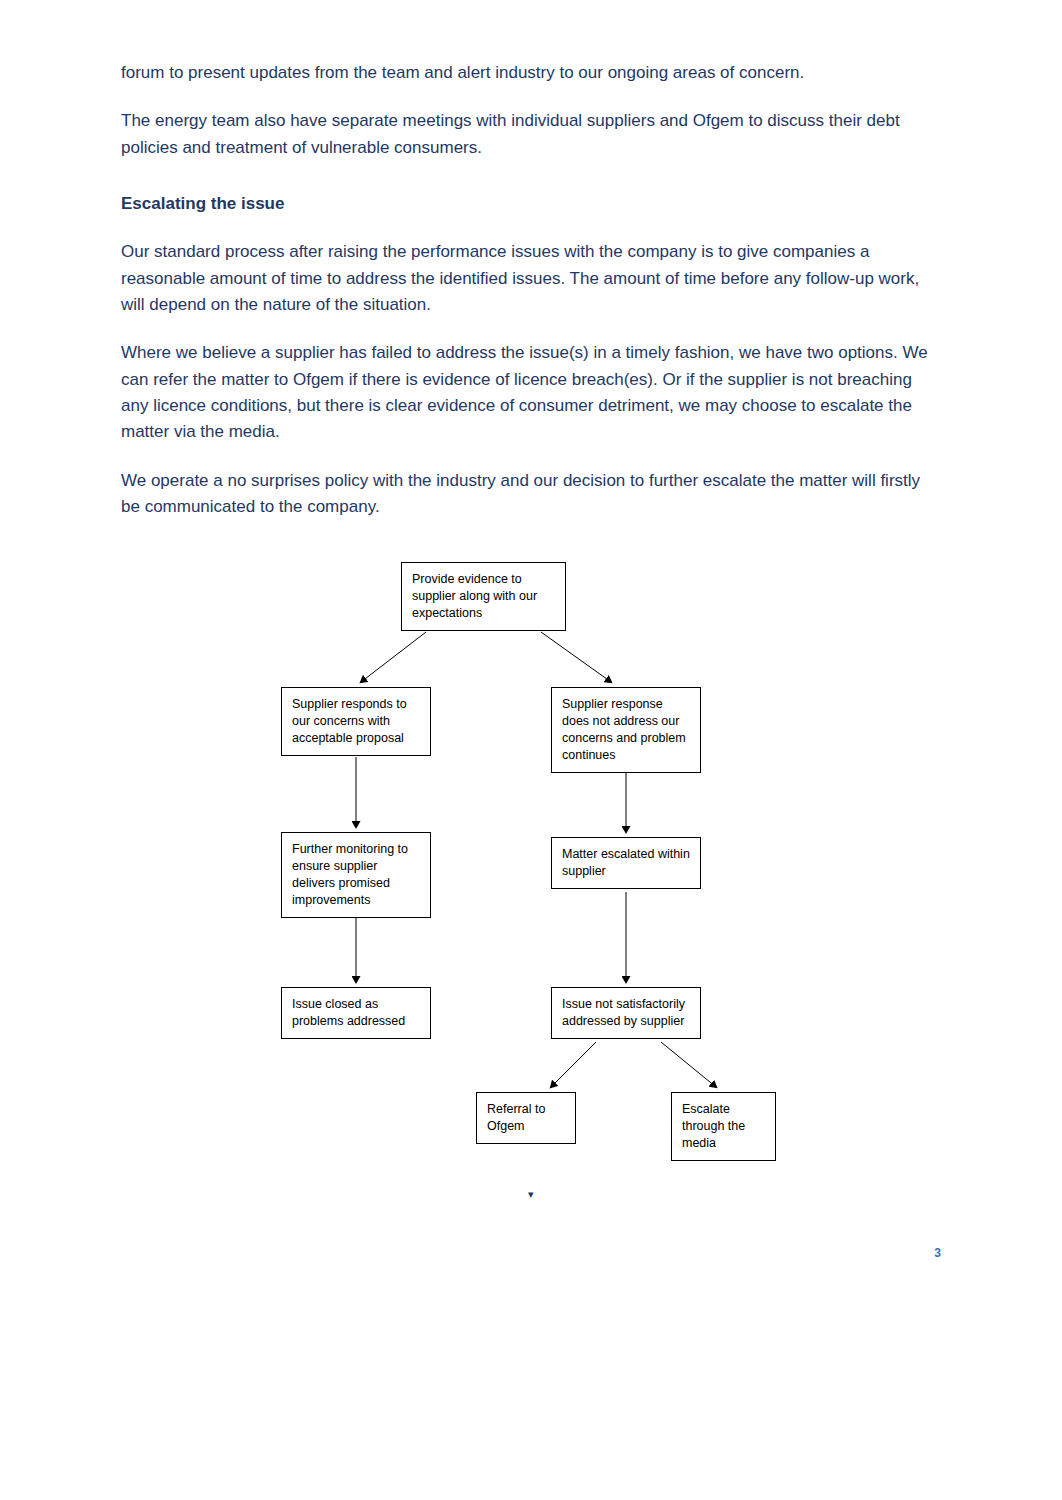forum to present updates from the team and alert industry to our ongoing areas of concern.
The energy team also have separate meetings with individual suppliers and Ofgem to discuss their debt policies and treatment of vulnerable consumers.
Escalating the issue
Our standard process after raising the performance issues with the company is to give companies a reasonable amount of time to address the identified issues. The amount of time before any follow-up work, will depend on the nature of the situation.
Where we believe a supplier has failed to address the issue(s) in a timely fashion, we have two options. We can refer the matter to Ofgem if there is evidence of licence breach(es). Or if the supplier is not breaching any licence conditions, but there is clear evidence of consumer detriment, we may choose to escalate the matter via the media.
We operate a no surprises policy with the industry and our decision to further escalate the matter will firstly be communicated to the company.
Provide evidence to supplier along with our expectations
Supplier responds to our concerns with acceptable proposal
Supplier response does not address our concerns and problem continues
Further monitoring to ensure supplier delivers promised improvements
Matter escalated within supplier
Issue closed as problems addressed
Issue not satisfactorily addressed by supplier
Referral to Ofgem
Escalate through the media
▾
3